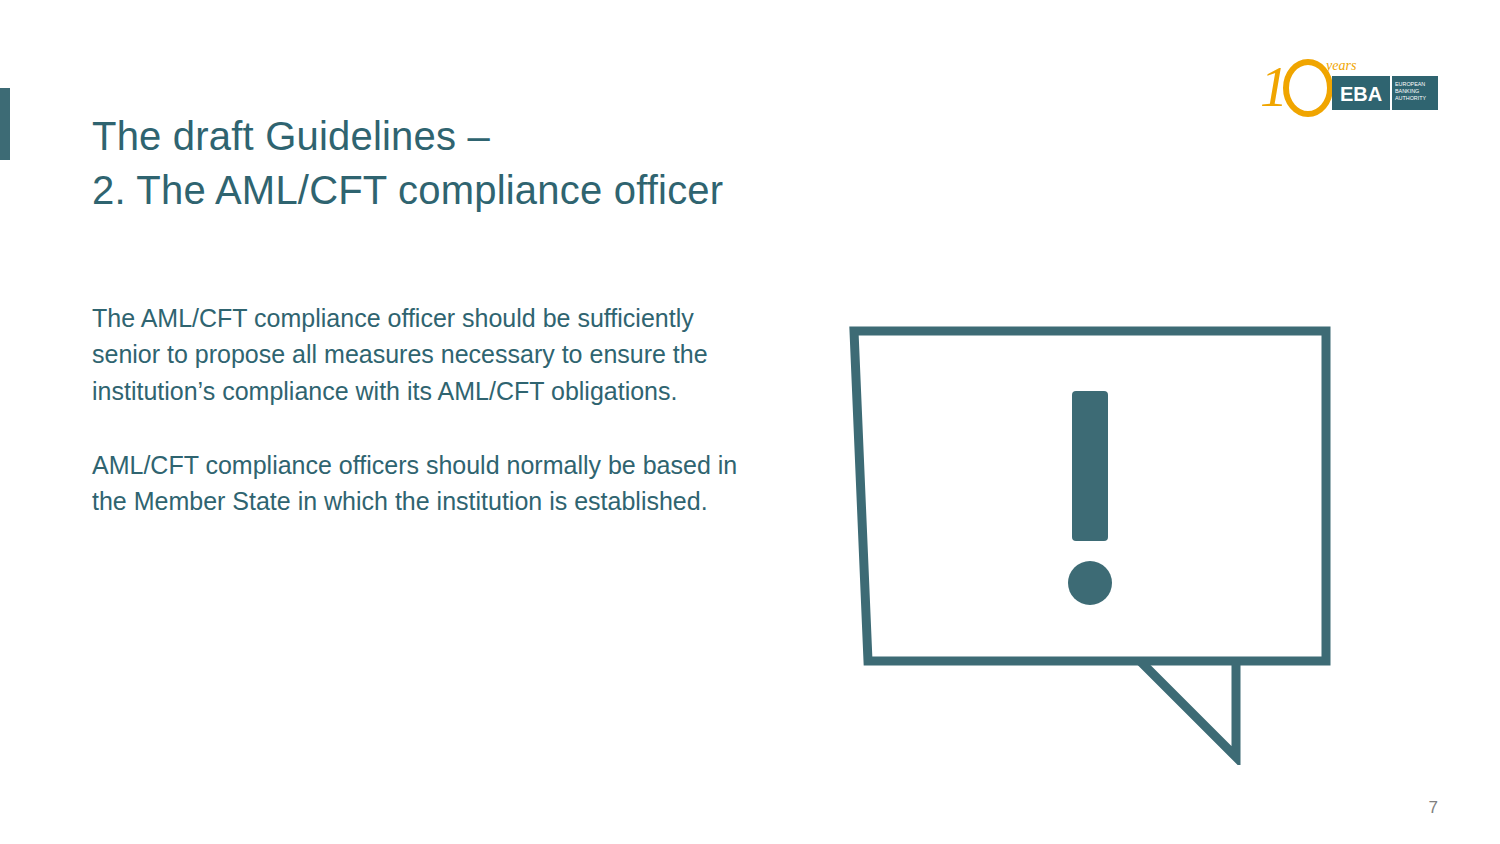The draft Guidelines – 2. The AML/CFT compliance officer
The AML/CFT compliance officer should be sufficiently senior to propose all measures necessary to ensure the institution’s compliance with its AML/CFT obligations.
AML/CFT compliance officers should normally be based in the Member State in which the institution is established.
1 years EBA EUROPEAN BANKING AUTHORITY
7